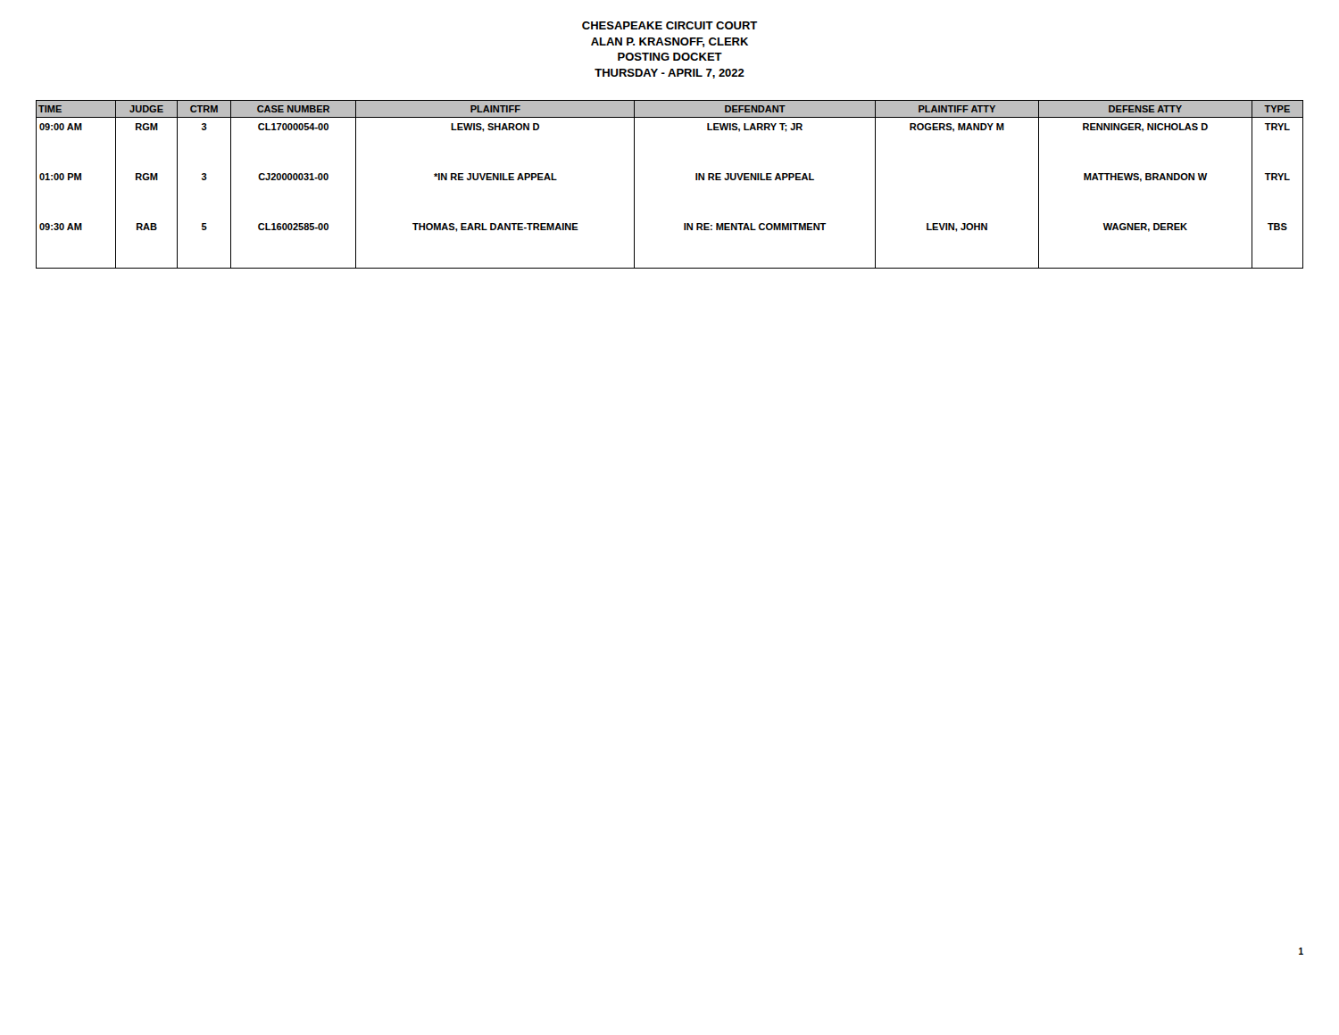CHESAPEAKE CIRCUIT COURT
ALAN P. KRASNOFF, CLERK
POSTING DOCKET
THURSDAY - APRIL 7, 2022
| TIME | JUDGE | CTRM | CASE NUMBER | PLAINTIFF | DEFENDANT | PLAINTIFF ATTY | DEFENSE ATTY | TYPE |
| --- | --- | --- | --- | --- | --- | --- | --- | --- |
| 09:00 AM | RGM | 3 | CL17000054-00 | LEWIS, SHARON D | LEWIS, LARRY T; JR | ROGERS, MANDY M | RENNINGER, NICHOLAS D | TRYL |
| 01:00 PM | RGM | 3 | CJ20000031-00 | *IN RE JUVENILE APPEAL | IN RE JUVENILE APPEAL | | MATTHEWS, BRANDON W | TRYL |
| 09:30 AM | RAB | 5 | CL16002585-00 | THOMAS, EARL DANTE-TREMAINE | IN RE: MENTAL COMMITMENT | LEVIN, JOHN | WAGNER, DEREK | TBS |
1